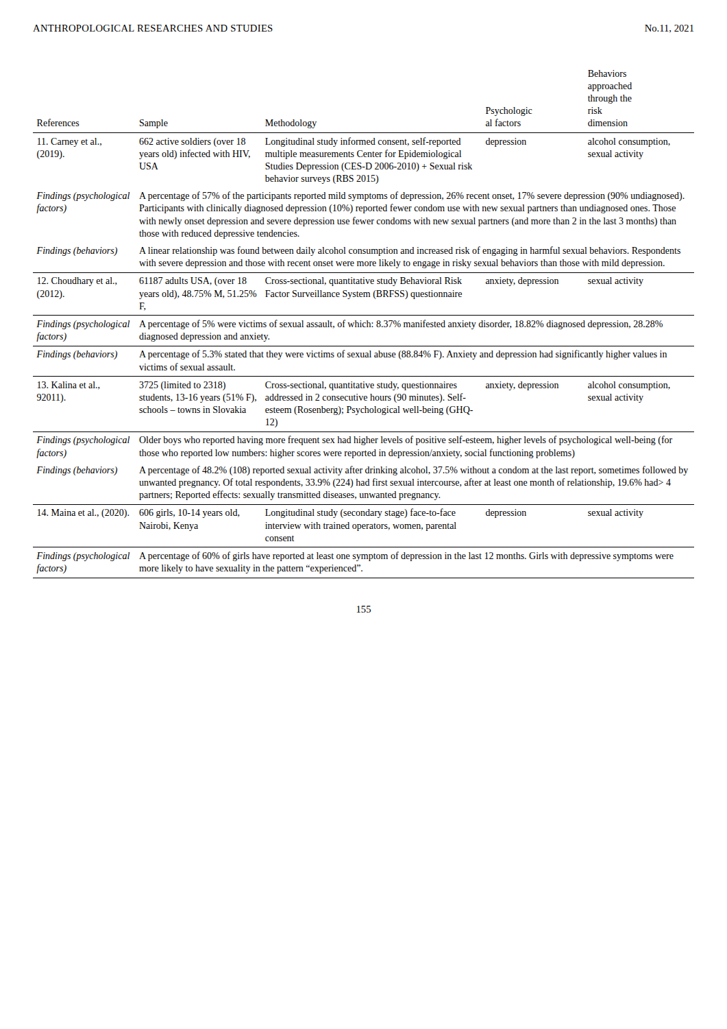ANTHROPOLOGICAL RESEARCHES AND STUDIES No.11, 2021
| References | Sample | Methodology | Psychologic al factors | Behaviors approached through the risk dimension |
| --- | --- | --- | --- | --- |
| 11. Carney et al., (2019). | 662 active soldiers (over 18 years old) infected with HIV, USA | Longitudinal study informed consent, self-reported multiple measurements Center for Epidemiological Studies Depression (CES-D 2006-2010) + Sexual risk behavior surveys (RBS 2015) | depression | alcohol consumption, sexual activity |
| Findings (psychological factors) | A percentage of 57% of the participants reported mild symptoms of depression, 26% recent onset, 17% severe depression (90% undiagnosed). Participants with clinically diagnosed depression (10%) reported fewer condom use with new sexual partners than undiagnosed ones. Those with newly onset depression and severe depression use fewer condoms with new sexual partners (and more than 2 in the last 3 months) than those with reduced depressive tendencies. |
| Findings (behaviors) | A linear relationship was found between daily alcohol consumption and increased risk of engaging in harmful sexual behaviors. Respondents with severe depression and those with recent onset were more likely to engage in risky sexual behaviors than those with mild depression. |
| 12. Choudhary et al., (2012). | 61187 adults USA, (over 18 years old), 48.75% M, 51.25% F, | Cross-sectional, quantitative study Behavioral Risk Factor Surveillance System (BRFSS) questionnaire | anxiety, depression | sexual activity |
| Findings (psychological factors) | A percentage of 5% were victims of sexual assault, of which: 8.37% manifested anxiety disorder, 18.82% diagnosed depression, 28.28% diagnosed depression and anxiety. |
| Findings (behaviors) | A percentage of 5.3% stated that they were victims of sexual abuse (88.84% F). Anxiety and depression had significantly higher values in victims of sexual assault. |
| 13. Kalina et al., 92011). | 3725 (limited to 2318) students, 13-16 years (51% F), schools – towns in Slovakia | Cross-sectional, quantitative study, questionnaires addressed in 2 consecutive hours (90 minutes). Self-esteem (Rosenberg); Psychological well-being (GHQ-12) | anxiety, depression | alcohol consumption, sexual activity |
| Findings (psychological factors) | Older boys who reported having more frequent sex had higher levels of positive self-esteem, higher levels of psychological well-being (for those who reported low numbers: higher scores were reported in depression/anxiety, social functioning problems) |
| Findings (behaviors) | A percentage of 48.2% (108) reported sexual activity after drinking alcohol, 37.5% without a condom at the last report, sometimes followed by unwanted pregnancy. Of total respondents, 33.9% (224) had first sexual intercourse, after at least one month of relationship, 19.6% had> 4 partners; Reported effects: sexually transmitted diseases, unwanted pregnancy. |
| 14. Maina et al., (2020). | 606 girls, 10-14 years old, Nairobi, Kenya | Longitudinal study (secondary stage) face-to-face interview with trained operators, women, parental consent | depression | sexual activity |
| Findings (psychological factors) | A percentage of 60% of girls have reported at least one symptom of depression in the last 12 months. Girls with depressive symptoms were more likely to have sexuality in the pattern “experienced”. |
155